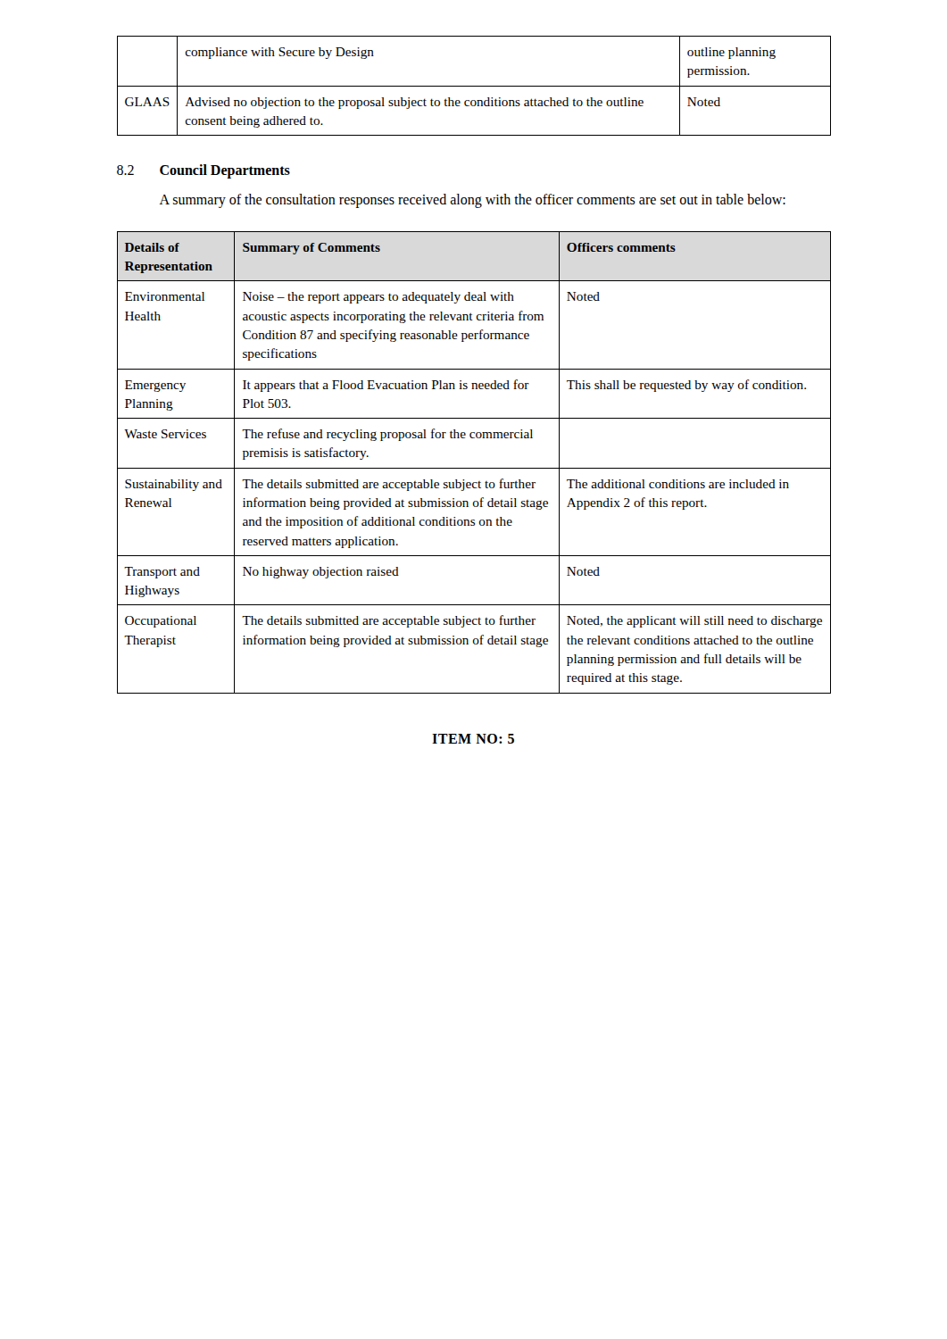| | compliance with Secure by Design | outline planning permission. |
| GLAAS | Advised no objection to the proposal subject to the conditions attached to the outline consent being adhered to. | Noted |
8.2 Council Departments
A summary of the consultation responses received along with the officer comments are set out in table below:
| Details of Representation | Summary of Comments | Officers comments |
| --- | --- | --- |
| Environmental Health | Noise – the report appears to adequately deal with acoustic aspects incorporating the relevant criteria from Condition 87 and specifying reasonable performance specifications | Noted |
| Emergency Planning | It appears that a Flood Evacuation Plan is needed for Plot 503. | This shall be requested by way of condition. |
| Waste Services | The refuse and recycling proposal for the commercial premisis is satisfactory. | |
| Sustainability and Renewal | The details submitted are acceptable subject to further information being provided at submission of detail stage and the imposition of additional conditions on the reserved matters application. | The additional conditions are included in Appendix 2 of this report. |
| Transport and Highways | No highway objection raised | Noted |
| Occupational Therapist | The details submitted are acceptable subject to further information being provided at submission of detail stage | Noted, the applicant will still need to discharge the relevant conditions attached to the outline planning permission and full details will be required at this stage. |
ITEM NO: 5